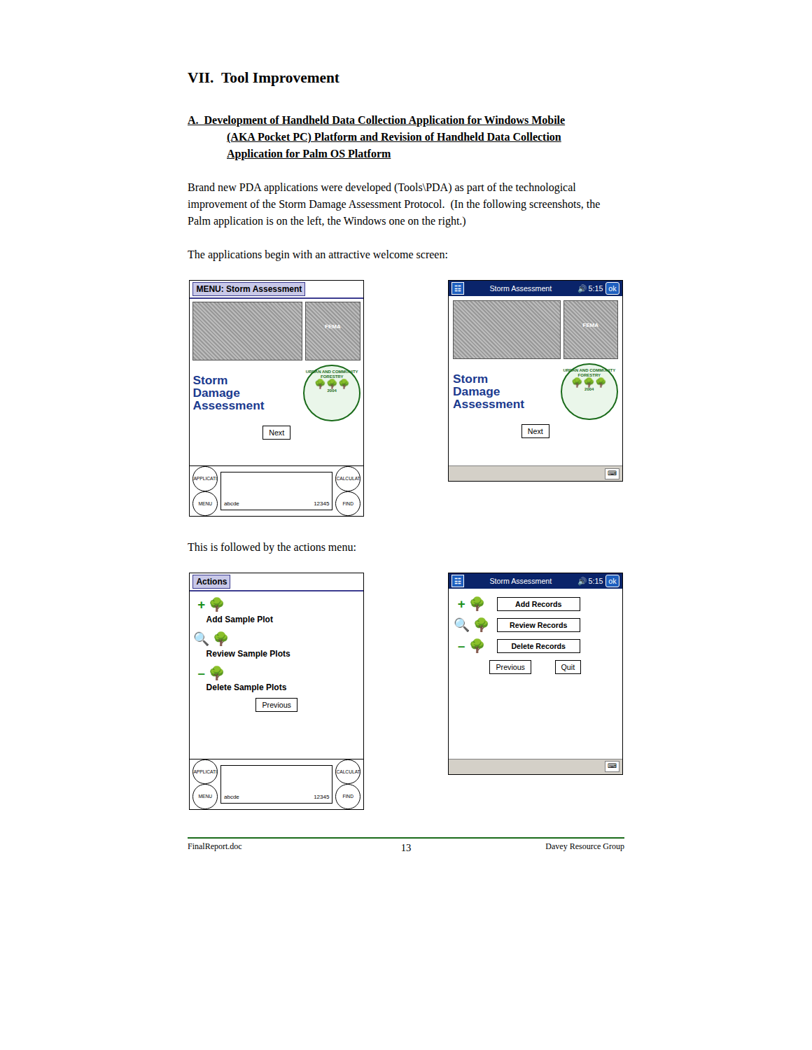VII. Tool Improvement
A. Development of Handheld Data Collection Application for Windows Mobile (AKA Pocket PC) Platform and Revision of Handheld Data Collection Application for Palm OS Platform
Brand new PDA applications were developed (Tools\PDA) as part of the technological improvement of the Storm Damage Assessment Protocol. (In the following screenshots, the Palm application is on the left, the Windows one on the right.)
The applications begin with an attractive welcome screen:
MENU: Storm Assessment
FEMA
Storm
Damage
Assessment URBAN AND COMMUNITY FORESTRY
🌳🌳🌳
2004
Next
APPLICATIONS
MENU
abcde 12345
CALCULATOR
FIND
☷ Storm Assessment 🔊 5:15 ok
FEMA
Storm
Damage
Assessment URBAN AND COMMUNITY FORESTRY
🌳🌳🌳
2004
Next
⌨
This is followed by the actions menu:
Actions
+ 🌳
Add Sample Plot
🔍 🌳
Review Sample Plots
– 🌳
Delete Sample Plots
Previous
APPLICATIONS
MENU
abcde 12345
CALCULATOR
FIND
☷ Storm Assessment 🔊 5:15 ok
+ 🌳 Add Records
🔍 🌳 Review Records
– 🌳 Delete Records
Previous Quit
⌨
FinalReport.doc 13 Davey Resource Group